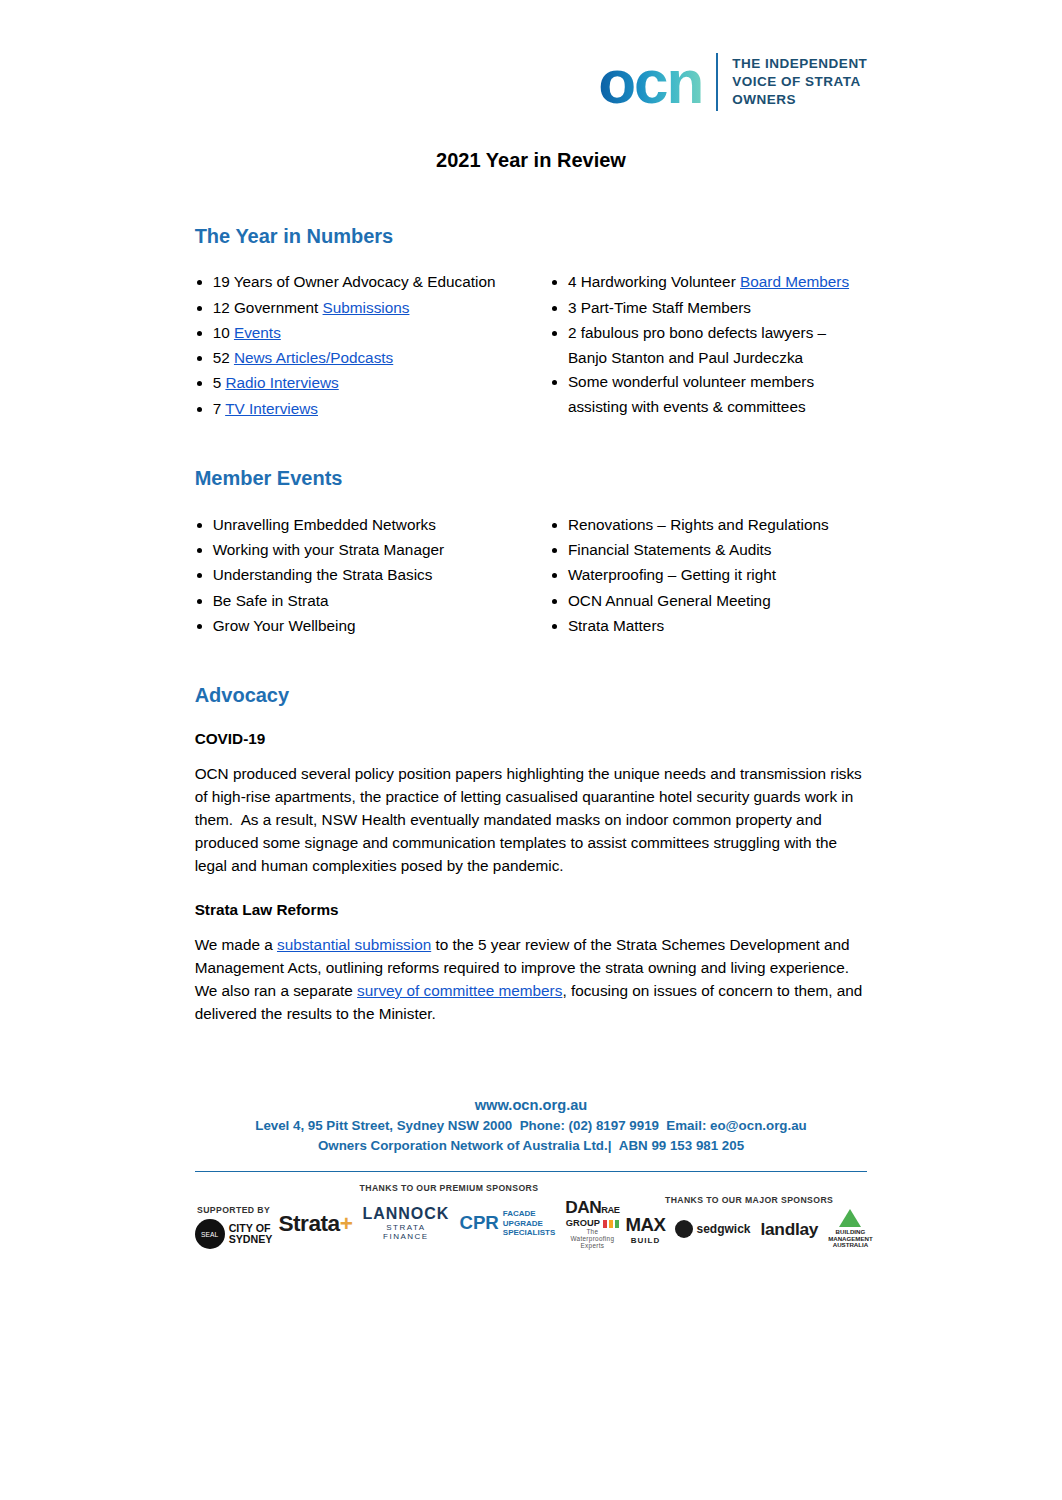ocn
The Independent
Voice of Strata
Owners
2021 Year in Review
The Year in Numbers
19 Years of Owner Advocacy & Education
12 Government Submissions
10 Events
52 News Articles/Podcasts
5 Radio Interviews
7 TV Interviews
4 Hardworking Volunteer Board Members
3 Part-Time Staff Members
2 fabulous pro bono defects lawyers –
Banjo Stanton and Paul Jurdeczka
Some wonderful volunteer members
assisting with events & committees
Member Events
Unravelling Embedded Networks
Working with your Strata Manager
Understanding the Strata Basics
Be Safe in Strata
Grow Your Wellbeing
Renovations – Rights and Regulations
Financial Statements & Audits
Waterproofing – Getting it right
OCN Annual General Meeting
Strata Matters
Advocacy
COVID-19
OCN produced several policy position papers highlighting the unique needs and transmission risks of high-rise apartments, the practice of letting casualised quarantine hotel security guards work in them. As a result, NSW Health eventually mandated masks on indoor common property and produced some signage and communication templates to assist committees struggling with the legal and human complexities posed by the pandemic.
Strata Law Reforms
We made a substantial submission to the 5 year review of the Strata Schemes Development and Management Acts, outlining reforms required to improve the strata owning and living experience. We also ran a separate survey of committee members, focusing on issues of concern to them, and delivered the results to the Minister.
www.ocn.org.au
Level 4, 95 Pitt Street, Sydney NSW 2000 Phone: (02) 8197 9919 Email: eo@ocn.org.au
Owners Corporation Network of Australia Ltd.| ABN 99 153 981 205
Supported by
SEAL
CITY OF
SYDNEY
Thanks to our premium sponsors
Strata+
LANNOCK
STRATA FINANCE
CPR
FACADE
UPGRADE
SPECIALISTS
DANRAE
GROUP
The Waterproofing Experts
Thanks to our major sponsors
MAX
BUILD
sedgwick
landlay
BUILDING
MANAGEMENT
AUSTRALIA